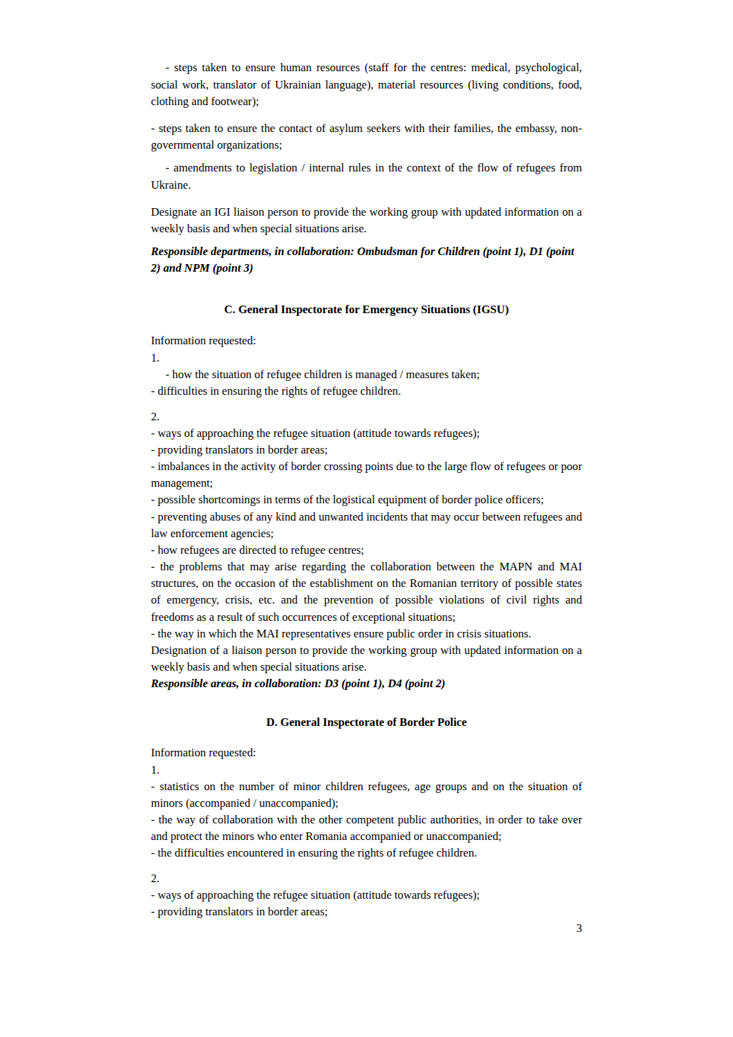- steps taken to ensure human resources (staff for the centres: medical, psychological, social work, translator of Ukrainian language), material resources (living conditions, food, clothing and footwear);
- steps taken to ensure the contact of asylum seekers with their families, the embassy, non-governmental organizations;
- amendments to legislation / internal rules in the context of the flow of refugees from Ukraine.
Designate an IGI liaison person to provide the working group with updated information on a weekly basis and when special situations arise.
Responsible departments, in collaboration: Ombudsman for Children (point 1), D1 (point 2) and NPM (point 3)
C. General Inspectorate for Emergency Situations (IGSU)
Information requested:
1.
- how the situation of refugee children is managed / measures taken;
- difficulties in ensuring the rights of refugee children.
2.
- ways of approaching the refugee situation (attitude towards refugees);
- providing translators in border areas;
- imbalances in the activity of border crossing points due to the large flow of refugees or poor management;
- possible shortcomings in terms of the logistical equipment of border police officers;
- preventing abuses of any kind and unwanted incidents that may occur between refugees and law enforcement agencies;
- how refugees are directed to refugee centres;
- the problems that may arise regarding the collaboration between the MAPN and MAI structures, on the occasion of the establishment on the Romanian territory of possible states of emergency, crisis, etc. and the prevention of possible violations of civil rights and freedoms as a result of such occurrences of exceptional situations;
- the way in which the MAI representatives ensure public order in crisis situations.
Designation of a liaison person to provide the working group with updated information on a weekly basis and when special situations arise.
Responsible areas, in collaboration: D3 (point 1), D4 (point 2)
D. General Inspectorate of Border Police
Information requested:
1.
- statistics on the number of minor children refugees, age groups and on the situation of minors (accompanied / unaccompanied);
- the way of collaboration with the other competent public authorities, in order to take over and protect the minors who enter Romania accompanied or unaccompanied;
- the difficulties encountered in ensuring the rights of refugee children.
2.
- ways of approaching the refugee situation (attitude towards refugees);
- providing translators in border areas;
3